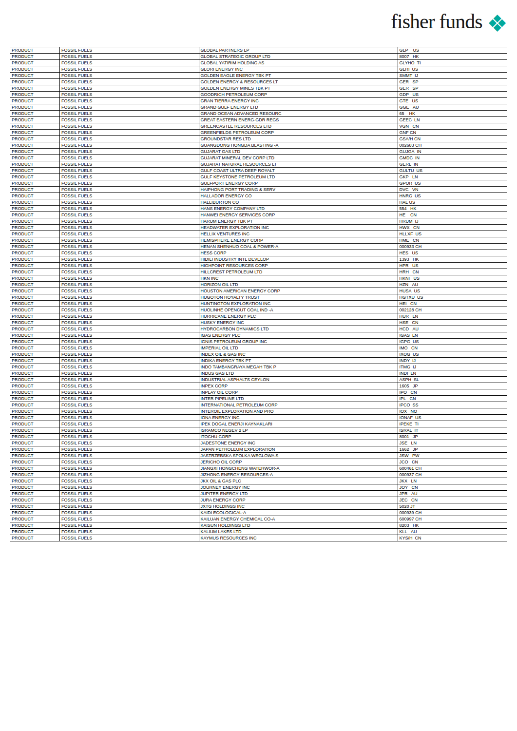fisher funds ❖
| PRODUCT | FOSSIL FUELS | GLOBAL PARTNERS LP | GLP US |
| PRODUCT | FOSSIL FUELS | GLOBAL STRATEGIC GROUP LTD | 8007 HK |
| PRODUCT | FOSSIL FUELS | GLOBAL YATIRIM HOLDING AS | GLYHO TI |
| PRODUCT | FOSSIL FUELS | GLORI ENERGY INC | GLRI US |
| PRODUCT | FOSSIL FUELS | GOLDEN EAGLE ENERGY TBK PT | SMMT IJ |
| PRODUCT | FOSSIL FUELS | GOLDEN ENERGY & RESOURCES LT | GER SP |
| PRODUCT | FOSSIL FUELS | GOLDEN ENERGY MINES TBK PT | GER SP |
| PRODUCT | FOSSIL FUELS | GOODRICH PETROLEUM CORP | GDP US |
| PRODUCT | FOSSIL FUELS | GRAN TIERRA ENERGY INC | GTE US |
| PRODUCT | FOSSIL FUELS | GRAND GULF ENERGY LTD | GGE AU |
| PRODUCT | FOSSIL FUELS | GRAND OCEAN ADVANCED RESOURC | 65 HK |
| PRODUCT | FOSSIL FUELS | GREAT EASTERN ENERG-GDR REGS | GEEC LN |
| PRODUCT | FOSSIL FUELS | GREENCASTLE RESOURCES LTD | VGN CN |
| PRODUCT | FOSSIL FUELS | GREENFIELDS PETROLEUM CORP | GNF CN |
| PRODUCT | FOSSIL FUELS | GROUNDSTAR RES LTD | GSA/H CN |
| PRODUCT | FOSSIL FUELS | GUANGDONG HONGDA BLASTING -A | 002683 CH |
| PRODUCT | FOSSIL FUELS | GUJARAT GAS LTD | GUJGA IN |
| PRODUCT | FOSSIL FUELS | GUJARAT MINERAL DEV CORP LTD | GMDC IN |
| PRODUCT | FOSSIL FUELS | GUJARAT NATURAL RESOURCES LT | GERL IN |
| PRODUCT | FOSSIL FUELS | GULF COAST ULTRA DEEP ROYALT | GULTU US |
| PRODUCT | FOSSIL FUELS | GULF KEYSTONE PETROLEUM LTD | GKP LN |
| PRODUCT | FOSSIL FUELS | GULFPORT ENERGY CORP | GPOR US |
| PRODUCT | FOSSIL FUELS | HAIPHONG PORT TRADING & SERV | DVC VN |
| PRODUCT | FOSSIL FUELS | HALLADOR ENERGY CO | HNRG US |
| PRODUCT | FOSSIL FUELS | HALLIBURTON CO | HAL US |
| PRODUCT | FOSSIL FUELS | HANS ENERGY COMPANY LTD | 554 HK |
| PRODUCT | FOSSIL FUELS | HANWEI ENERGY SERVICES CORP | HE CN |
| PRODUCT | FOSSIL FUELS | HARUM ENERGY TBK PT | HRUM IJ |
| PRODUCT | FOSSIL FUELS | HEADWATER EXPLORATION INC | HWX CN |
| PRODUCT | FOSSIL FUELS | HELLIX VENTURES INC | HLLXF US |
| PRODUCT | FOSSIL FUELS | HEMISPHERE ENERGY CORP | HME CN |
| PRODUCT | FOSSIL FUELS | HENAN SHENHUO COAL & POWER-A | 000933 CH |
| PRODUCT | FOSSIL FUELS | HESS CORP | HES US |
| PRODUCT | FOSSIL FUELS | HIDILI INDUSTRY INTL DEVELOP | 1393 HK |
| PRODUCT | FOSSIL FUELS | HIGHPOINT RESOURCES CORP | HPR US |
| PRODUCT | FOSSIL FUELS | HILLCREST PETROLEUM LTD | HRH CN |
| PRODUCT | FOSSIL FUELS | HKN INC | HKNI US |
| PRODUCT | FOSSIL FUELS | HORIZON OIL LTD | HZN AU |
| PRODUCT | FOSSIL FUELS | HOUSTON AMERICAN ENERGY CORP | HUSA US |
| PRODUCT | FOSSIL FUELS | HUGOTON ROYALTY TRUST | HGTXU US |
| PRODUCT | FOSSIL FUELS | HUNTINGTON EXPLORATION INC | HEI CN |
| PRODUCT | FOSSIL FUELS | HUOLINHE OPENCUT COAL IND -A | 002128 CH |
| PRODUCT | FOSSIL FUELS | HURRICANE ENERGY PLC | HUR LN |
| PRODUCT | FOSSIL FUELS | HUSKY ENERGY INC | HSE CN |
| PRODUCT | FOSSIL FUELS | HYDROCARBON DYNAMICS LTD | HCD AU |
| PRODUCT | FOSSIL FUELS | IGAS ENERGY PLC | IGAS LN |
| PRODUCT | FOSSIL FUELS | IGNIS PETROLEUM GROUP INC | IGPG US |
| PRODUCT | FOSSIL FUELS | IMPERIAL OIL LTD | IMO CN |
| PRODUCT | FOSSIL FUELS | INDEX OIL & GAS INC | IXOG US |
| PRODUCT | FOSSIL FUELS | INDIKA ENERGY TBK PT | INDY IJ |
| PRODUCT | FOSSIL FUELS | INDO TAMBANGRAYA MEGAH TBK P | ITMG IJ |
| PRODUCT | FOSSIL FUELS | INDUS GAS LTD | INDI LN |
| PRODUCT | FOSSIL FUELS | INDUSTRIAL ASPHALTS CEYLON | ASPH SL |
| PRODUCT | FOSSIL FUELS | INPEX CORP | 1605 JP |
| PRODUCT | FOSSIL FUELS | INPLAY OIL CORP | IPO CN |
| PRODUCT | FOSSIL FUELS | INTER PIPELINE LTD | IPL CN |
| PRODUCT | FOSSIL FUELS | INTERNATIONAL PETROLEUM CORP | IPCO SS |
| PRODUCT | FOSSIL FUELS | INTEROIL EXPLORATION AND PRO | IOX NO |
| PRODUCT | FOSSIL FUELS | IONA ENERGY INC | IONAF US |
| PRODUCT | FOSSIL FUELS | IPEK DOGAL ENERJI KAYNAKLARI | IPEKE TI |
| PRODUCT | FOSSIL FUELS | ISRAMCO NEGEV 2 LP | ISRAL IT |
| PRODUCT | FOSSIL FUELS | ITOCHU CORP | 8001 JP |
| PRODUCT | FOSSIL FUELS | JADESTONE ENERGY INC | JSE LN |
| PRODUCT | FOSSIL FUELS | JAPAN PETROLEUM EXPLORATION | 1662 JP |
| PRODUCT | FOSSIL FUELS | JASTRZEBSKA SPOLKA WEGLOWA S | JSW PW |
| PRODUCT | FOSSIL FUELS | JERICHO OIL CORP | JCO CN |
| PRODUCT | FOSSIL FUELS | JIANGXI HONGCHENG WATERWOR-A | 600461 CH |
| PRODUCT | FOSSIL FUELS | JIZHONG ENERGY RESOURCES-A | 000937 CH |
| PRODUCT | FOSSIL FUELS | JKX OIL & GAS PLC | JKX LN |
| PRODUCT | FOSSIL FUELS | JOURNEY ENERGY INC | JOY CN |
| PRODUCT | FOSSIL FUELS | JUPITER ENERGY LTD | JPR AU |
| PRODUCT | FOSSIL FUELS | JURA ENERGY CORP | JEC CN |
| PRODUCT | FOSSIL FUELS | JXTG HOLDINGS INC | 5020 JT |
| PRODUCT | FOSSIL FUELS | KAIDI ECOLOGICAL-A | 000939 CH |
| PRODUCT | FOSSIL FUELS | KAILUAN ENERGY CHEMICAL CO-A | 600997 CH |
| PRODUCT | FOSSIL FUELS | KAISUN HOLDINGS LTD | 8203 HK |
| PRODUCT | FOSSIL FUELS | KALIUM LAKES LTD | KLL AU |
| PRODUCT | FOSSIL FUELS | KAYMUS RESOURCES INC | KYS/H CN |